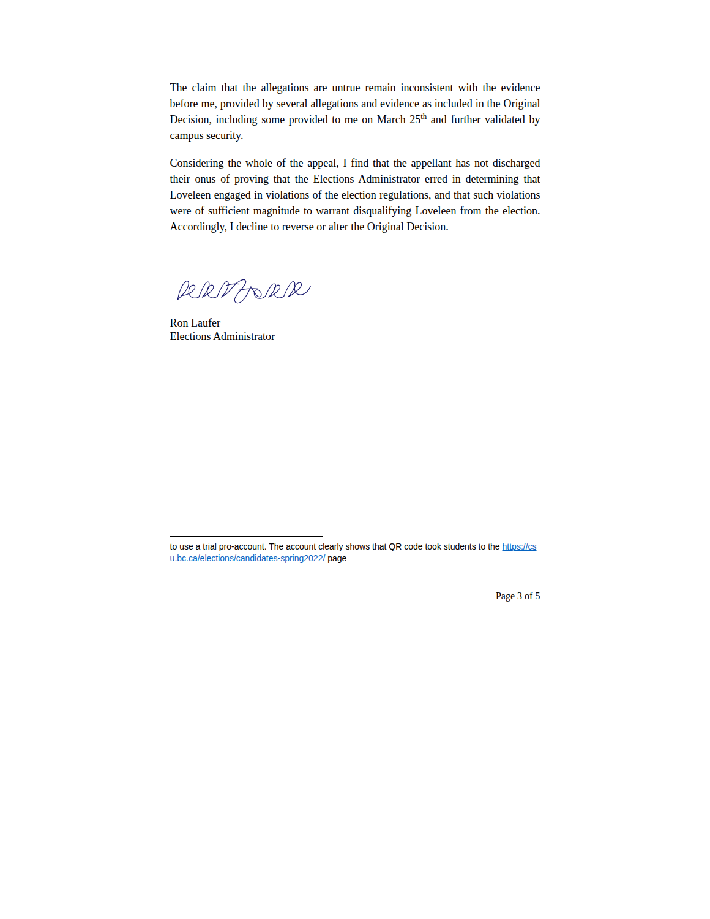The claim that the allegations are untrue remain inconsistent with the evidence before me, provided by several allegations and evidence as included in the Original Decision, including some provided to me on March 25th and further validated by campus security.
Considering the whole of the appeal, I find that the appellant has not discharged their onus of proving that the Elections Administrator erred in determining that Loveleen engaged in violations of the election regulations, and that such violations were of sufficient magnitude to warrant disqualifying Loveleen from the election. Accordingly, I decline to reverse or alter the Original Decision.
Ron Laufer
Elections Administrator
to use a trial pro-account. The account clearly shows that QR code took students to the https://csu.bc.ca/elections/candidates-spring2022/ page
Page 3 of 5